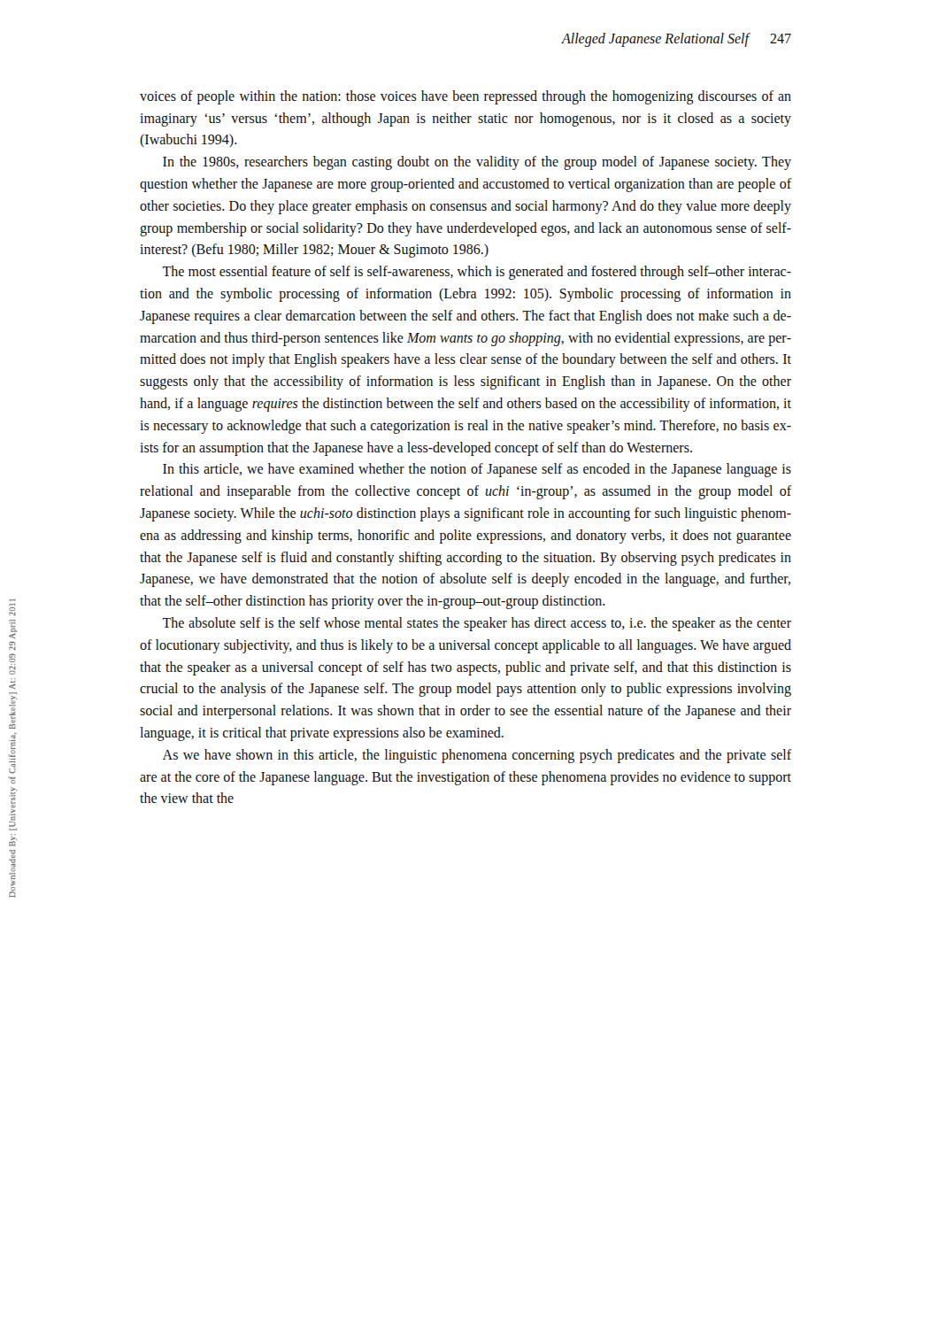Downloaded By: [University of California, Berkeley] At: 02:09 29 April 2011
Alleged Japanese Relational Self 247
voices of people within the nation: those voices have been repressed through the homogenizing discourses of an imaginary ‘us’ versus ‘them’, although Japan is neither static nor homogenous, nor is it closed as a society (Iwabuchi 1994).
In the 1980s, researchers began casting doubt on the validity of the group model of Japanese society. They question whether the Japanese are more group-oriented and accustomed to vertical organization than are people of other societies. Do they place greater emphasis on consensus and social harmony? And do they value more deeply group membership or social solidarity? Do they have underdeveloped egos, and lack an autonomous sense of self-interest? (Befu 1980; Miller 1982; Mouer & Sugimoto 1986.)
The most essential feature of self is self-awareness, which is generated and fostered through self–other interaction and the symbolic processing of information (Lebra 1992: 105). Symbolic processing of information in Japanese requires a clear demarcation between the self and others. The fact that English does not make such a demarcation and thus third-person sentences like Mom wants to go shopping, with no evidential expressions, are permitted does not imply that English speakers have a less clear sense of the boundary between the self and others. It suggests only that the accessibility of information is less significant in English than in Japanese. On the other hand, if a language requires the distinction between the self and others based on the accessibility of information, it is necessary to acknowledge that such a categorization is real in the native speaker’s mind. Therefore, no basis exists for an assumption that the Japanese have a less-developed concept of self than do Westerners.
In this article, we have examined whether the notion of Japanese self as encoded in the Japanese language is relational and inseparable from the collective concept of uchi ‘in-group’, as assumed in the group model of Japanese society. While the uchi-soto distinction plays a significant role in accounting for such linguistic phenomena as addressing and kinship terms, honorific and polite expressions, and donatory verbs, it does not guarantee that the Japanese self is fluid and constantly shifting according to the situation. By observing psych predicates in Japanese, we have demonstrated that the notion of absolute self is deeply encoded in the language, and further, that the self–other distinction has priority over the in-group–out-group distinction.
The absolute self is the self whose mental states the speaker has direct access to, i.e. the speaker as the center of locutionary subjectivity, and thus is likely to be a universal concept applicable to all languages. We have argued that the speaker as a universal concept of self has two aspects, public and private self, and that this distinction is crucial to the analysis of the Japanese self. The group model pays attention only to public expressions involving social and interpersonal relations. It was shown that in order to see the essential nature of the Japanese and their language, it is critical that private expressions also be examined.
As we have shown in this article, the linguistic phenomena concerning psych predicates and the private self are at the core of the Japanese language. But the investigation of these phenomena provides no evidence to support the view that the